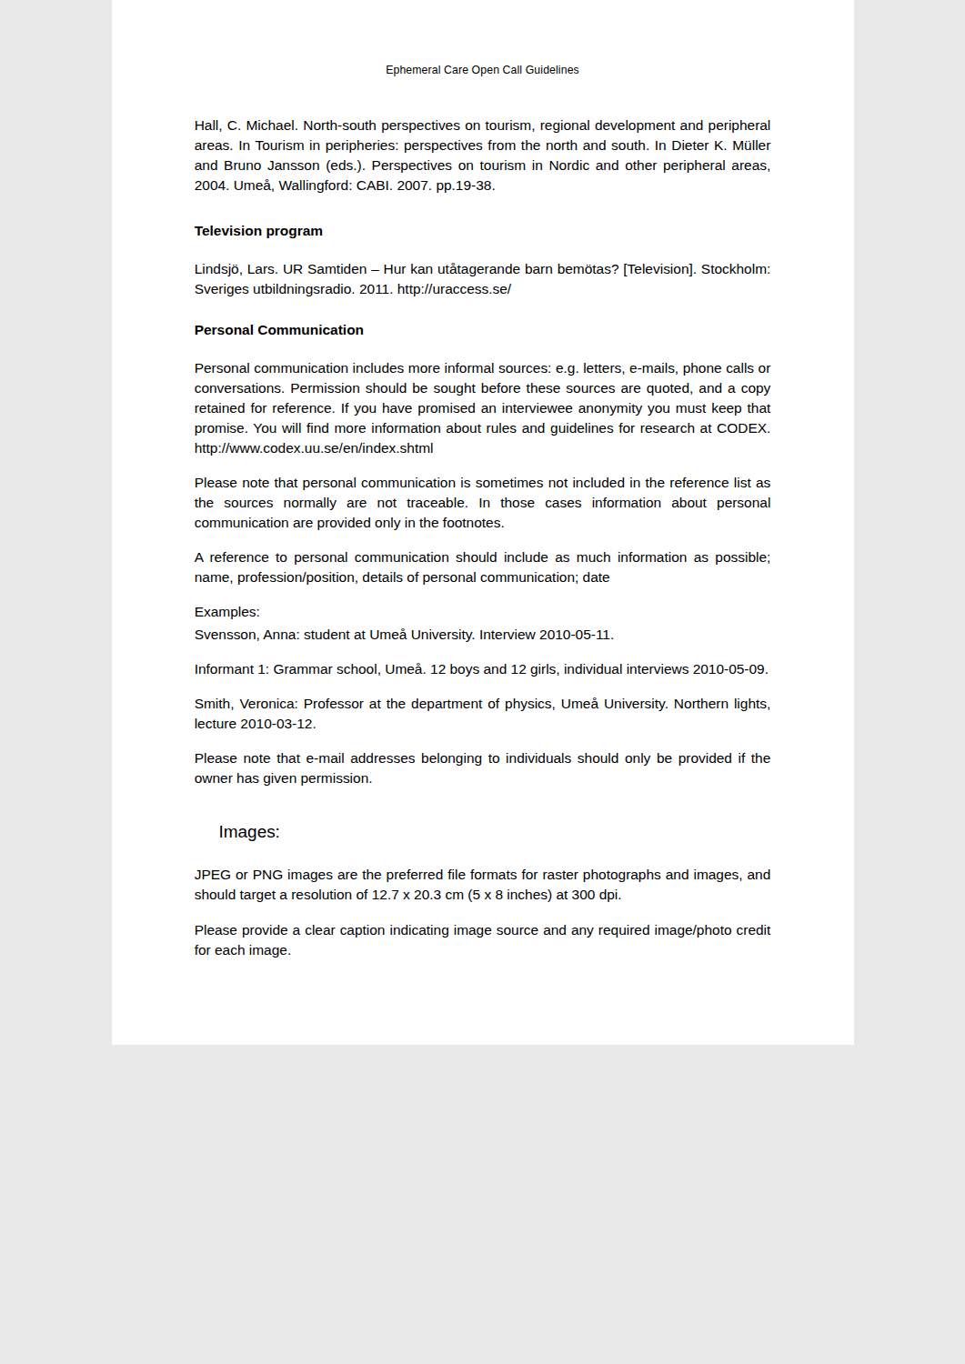Ephemeral Care Open Call Guidelines
Hall, C. Michael. North-south perspectives on tourism, regional development and peripheral areas. In Tourism in peripheries: perspectives from the north and south. In Dieter K. Müller and Bruno Jansson (eds.). Perspectives on tourism in Nordic and other peripheral areas, 2004. Umeå, Wallingford: CABI. 2007. pp.19-38.
Television program
Lindsjö, Lars. UR Samtiden – Hur kan utåtagerande barn bemötas? [Television]. Stockholm: Sveriges utbildningsradio. 2011. http://uraccess.se/
Personal Communication
Personal communication includes more informal sources: e.g. letters, e-mails, phone calls or conversations. Permission should be sought before these sources are quoted, and a copy retained for reference. If you have promised an interviewee anonymity you must keep that promise. You will find more information about rules and guidelines for research at CODEX. http://www.codex.uu.se/en/index.shtml
Please note that personal communication is sometimes not included in the reference list as the sources normally are not traceable. In those cases information about personal communication are provided only in the footnotes.
A reference to personal communication should include as much information as possible; name, profession/position, details of personal communication; date
Examples:
Svensson, Anna: student at Umeå University. Interview 2010-05-11.
Informant 1: Grammar school, Umeå. 12 boys and 12 girls, individual interviews 2010-05-09.
Smith, Veronica: Professor at the department of physics, Umeå University. Northern lights, lecture 2010-03-12.
Please note that e-mail addresses belonging to individuals should only be provided if the owner has given permission.
Images:
JPEG or PNG images are the preferred file formats for raster photographs and images, and should target a resolution of 12.7 x 20.3 cm (5 x 8 inches) at 300 dpi.
Please provide a clear caption indicating image source and any required image/photo credit for each image.